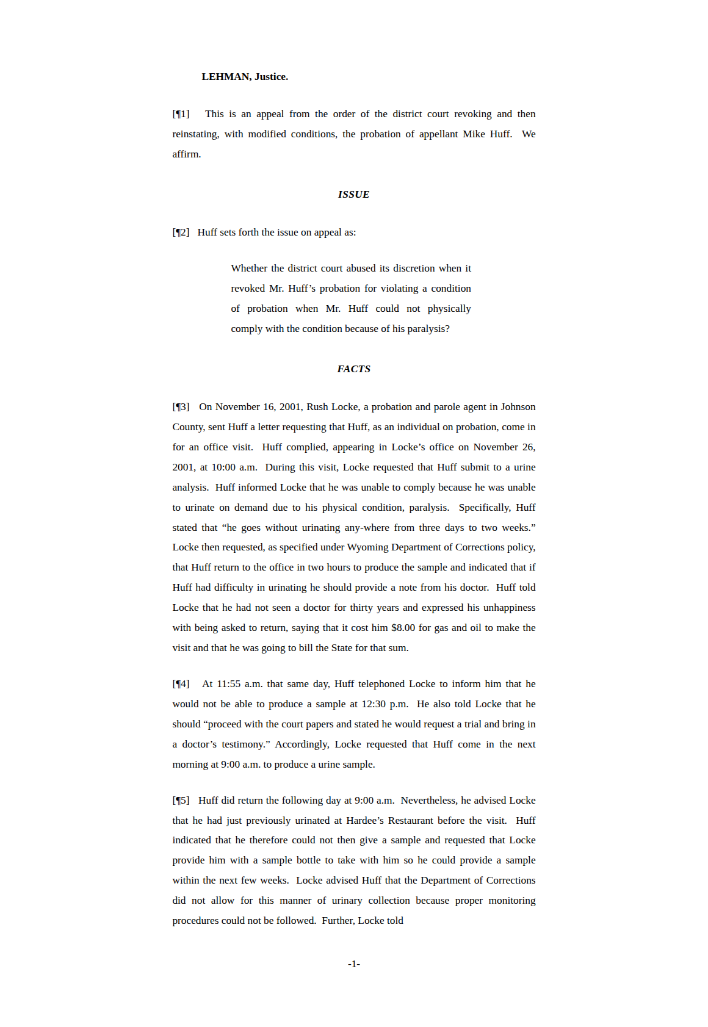LEHMAN, Justice.
[¶1] This is an appeal from the order of the district court revoking and then reinstating, with modified conditions, the probation of appellant Mike Huff. We affirm.
ISSUE
[¶2] Huff sets forth the issue on appeal as:
Whether the district court abused its discretion when it revoked Mr. Huff’s probation for violating a condition of probation when Mr. Huff could not physically comply with the condition because of his paralysis?
FACTS
[¶3] On November 16, 2001, Rush Locke, a probation and parole agent in Johnson County, sent Huff a letter requesting that Huff, as an individual on probation, come in for an office visit. Huff complied, appearing in Locke’s office on November 26, 2001, at 10:00 a.m. During this visit, Locke requested that Huff submit to a urine analysis. Huff informed Locke that he was unable to comply because he was unable to urinate on demand due to his physical condition, paralysis. Specifically, Huff stated that “he goes without urinating any-where from three days to two weeks.” Locke then requested, as specified under Wyoming Department of Corrections policy, that Huff return to the office in two hours to produce the sample and indicated that if Huff had difficulty in urinating he should provide a note from his doctor. Huff told Locke that he had not seen a doctor for thirty years and expressed his unhappiness with being asked to return, saying that it cost him $8.00 for gas and oil to make the visit and that he was going to bill the State for that sum.
[¶4] At 11:55 a.m. that same day, Huff telephoned Locke to inform him that he would not be able to produce a sample at 12:30 p.m. He also told Locke that he should “proceed with the court papers and stated he would request a trial and bring in a doctor’s testimony.” Accordingly, Locke requested that Huff come in the next morning at 9:00 a.m. to produce a urine sample.
[¶5] Huff did return the following day at 9:00 a.m. Nevertheless, he advised Locke that he had just previously urinated at Hardee’s Restaurant before the visit. Huff indicated that he therefore could not then give a sample and requested that Locke provide him with a sample bottle to take with him so he could provide a sample within the next few weeks. Locke advised Huff that the Department of Corrections did not allow for this manner of urinary collection because proper monitoring procedures could not be followed. Further, Locke told
-1-